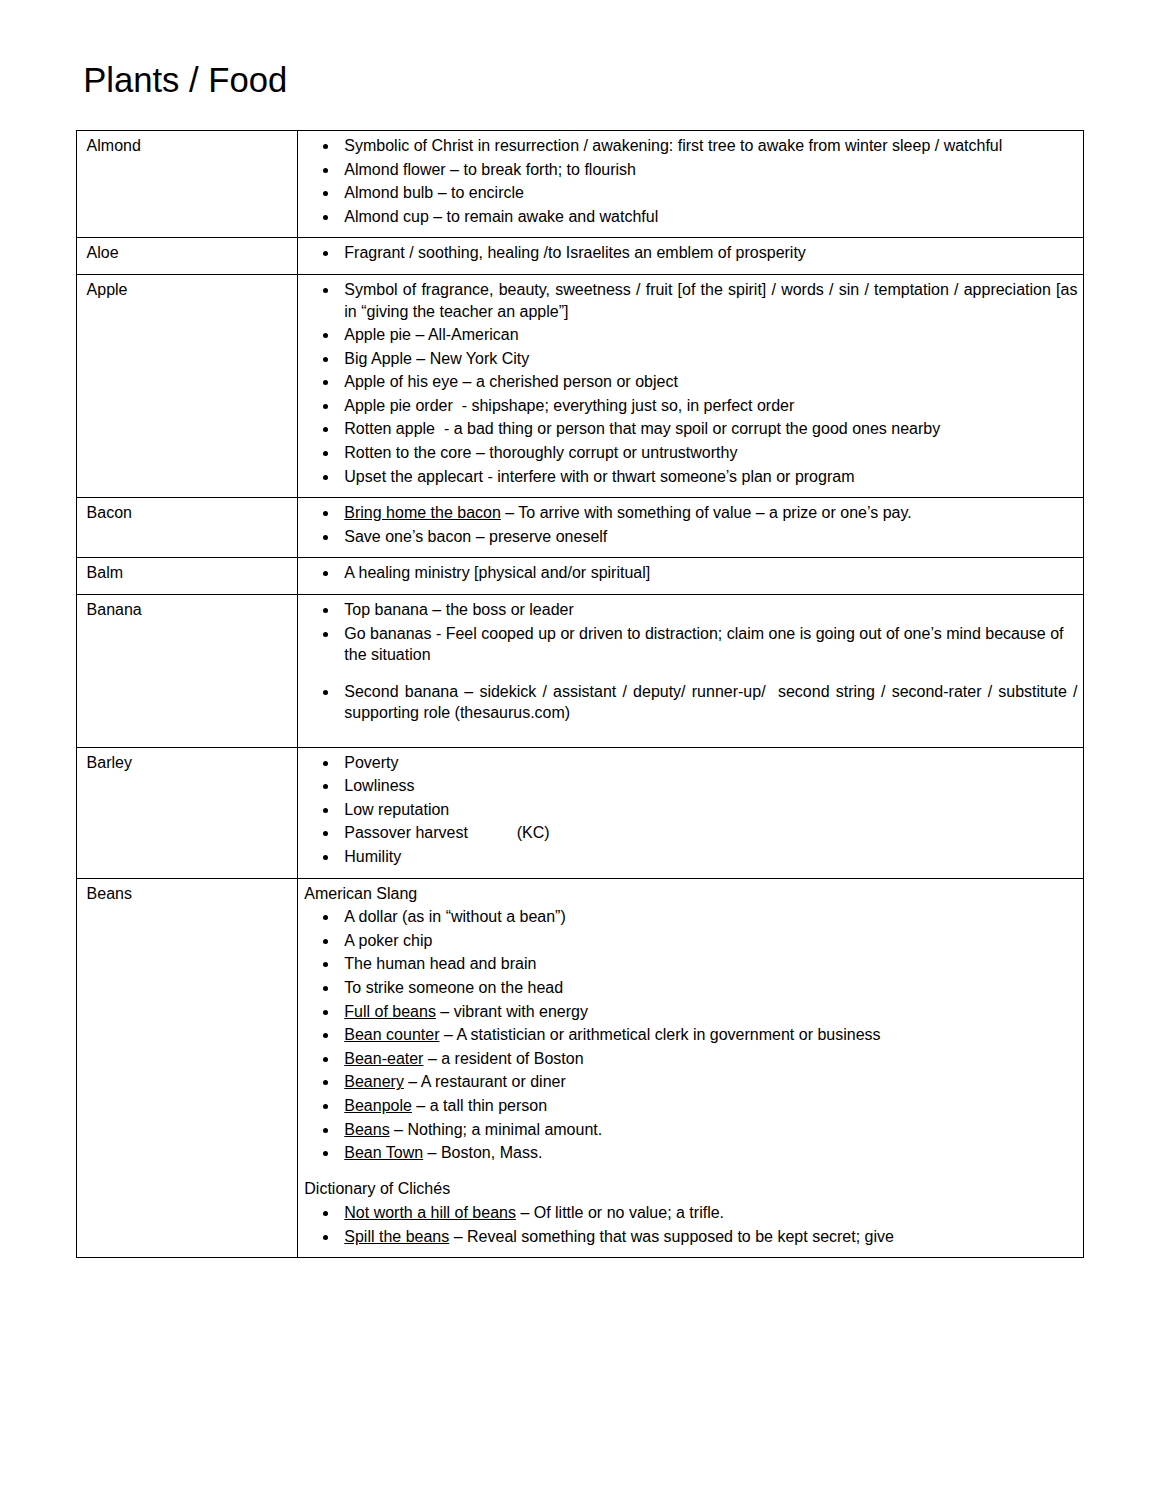Plants / Food
| Almond | Symbolic of Christ in resurrection / awakening: first tree to awake from winter sleep / watchful Almond flower – to break forth; to flourish Almond bulb – to encircle Almond cup – to remain awake and watchful |
| Aloe | Fragrant / soothing, healing /to Israelites an emblem of prosperity |
| Apple | Symbol of fragrance, beauty, sweetness / fruit [of the spirit] / words / sin / temptation / appreciation [as in “giving the teacher an apple”] Apple pie – All-American Big Apple – New York City Apple of his eye – a cherished person or object Apple pie order - shipshape; everything just so, in perfect order Rotten apple - a bad thing or person that may spoil or corrupt the good ones nearby Rotten to the core – thoroughly corrupt or untrustworthy Upset the applecart - interfere with or thwart someone’s plan or program |
| Bacon | Bring home the bacon – To arrive with something of value – a prize or one’s pay. Save one’s bacon – preserve oneself |
| Balm | A healing ministry [physical and/or spiritual] |
| Banana | Top banana – the boss or leader Go bananas - Feel cooped up or driven to distraction; claim one is going out of one’s mind because of the situation Second banana – sidekick / assistant / deputy/ runner-up/ second string / second-rater / substitute / supporting role (thesaurus.com) |
| Barley | Poverty Lowliness Low reputation Passover harvest (KC) Humility |
| Beans | American Slang A dollar (as in “without a bean”) A poker chip The human head and brain To strike someone on the head Full of beans – vibrant with energy Bean counter – A statistician or arithmetical clerk in government or business Bean-eater – a resident of Boston Beanery – A restaurant or diner Beanpole – a tall thin person Beans – Nothing; a minimal amount. Bean Town – Boston, Mass. Dictionary of Clichés Not worth a hill of beans – Of little or no value; a trifle. Spill the beans – Reveal something that was supposed to be kept secret; give |